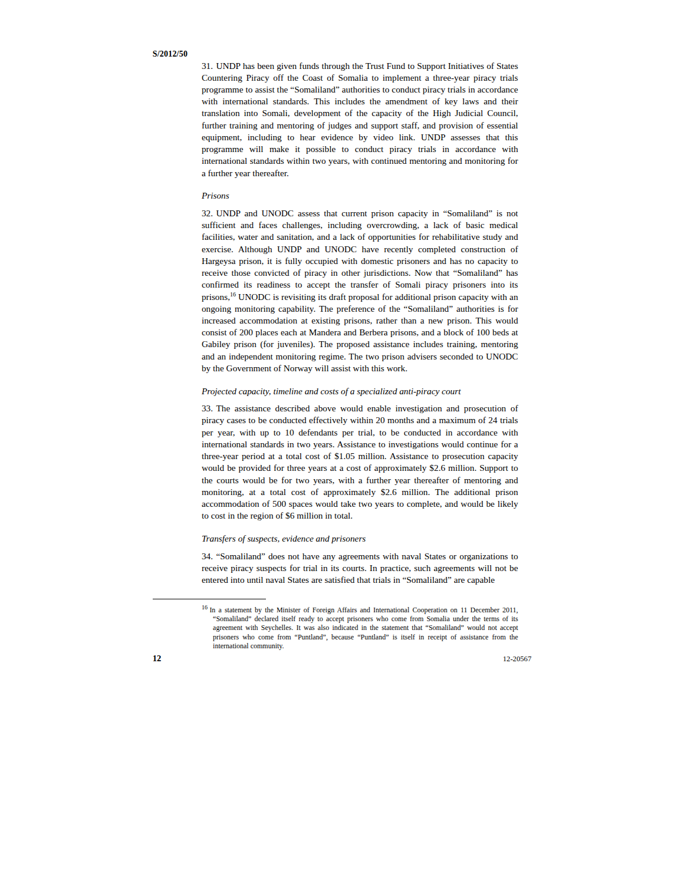S/2012/50
31. UNDP has been given funds through the Trust Fund to Support Initiatives of States Countering Piracy off the Coast of Somalia to implement a three-year piracy trials programme to assist the “Somaliland” authorities to conduct piracy trials in accordance with international standards. This includes the amendment of key laws and their translation into Somali, development of the capacity of the High Judicial Council, further training and mentoring of judges and support staff, and provision of essential equipment, including to hear evidence by video link. UNDP assesses that this programme will make it possible to conduct piracy trials in accordance with international standards within two years, with continued mentoring and monitoring for a further year thereafter.
Prisons
32. UNDP and UNODC assess that current prison capacity in “Somaliland” is not sufficient and faces challenges, including overcrowding, a lack of basic medical facilities, water and sanitation, and a lack of opportunities for rehabilitative study and exercise. Although UNDP and UNODC have recently completed construction of Hargeysa prison, it is fully occupied with domestic prisoners and has no capacity to receive those convicted of piracy in other jurisdictions. Now that “Somaliland” has confirmed its readiness to accept the transfer of Somali piracy prisoners into its prisons,16 UNODC is revisiting its draft proposal for additional prison capacity with an ongoing monitoring capability. The preference of the “Somaliland” authorities is for increased accommodation at existing prisons, rather than a new prison. This would consist of 200 places each at Mandera and Berbera prisons, and a block of 100 beds at Gabiley prison (for juveniles). The proposed assistance includes training, mentoring and an independent monitoring regime. The two prison advisers seconded to UNODC by the Government of Norway will assist with this work.
Projected capacity, timeline and costs of a specialized anti-piracy court
33. The assistance described above would enable investigation and prosecution of piracy cases to be conducted effectively within 20 months and a maximum of 24 trials per year, with up to 10 defendants per trial, to be conducted in accordance with international standards in two years. Assistance to investigations would continue for a three-year period at a total cost of $1.05 million. Assistance to prosecution capacity would be provided for three years at a cost of approximately $2.6 million. Support to the courts would be for two years, with a further year thereafter of mentoring and monitoring, at a total cost of approximately $2.6 million. The additional prison accommodation of 500 spaces would take two years to complete, and would be likely to cost in the region of $6 million in total.
Transfers of suspects, evidence and prisoners
34.“Somaliland” does not have any agreements with naval States or organizations to receive piracy suspects for trial in its courts. In practice, such agreements will not be entered into until naval States are satisfied that trials in “Somaliland” are capable
16 In a statement by the Minister of Foreign Affairs and International Cooperation on 11 December 2011, “Somaliland” declared itself ready to accept prisoners who come from Somalia under the terms of its agreement with Seychelles. It was also indicated in the statement that “Somaliland” would not accept prisoners who come from “Puntland”, because “Puntland” is itself in receipt of assistance from the international community.
12 12-20567